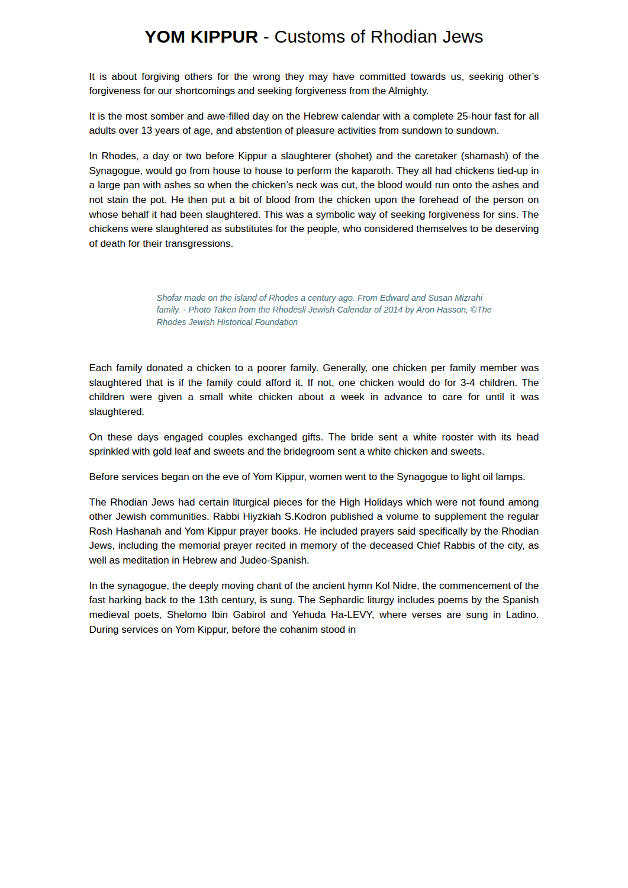YOM KIPPUR - Customs of Rhodian Jews
It is about forgiving others for the wrong they may have committed towards us, seeking other’s forgiveness for our shortcomings and seeking forgiveness from the Almighty.
It is the most somber and awe-filled day on the Hebrew calendar with a complete 25-hour fast for all adults over 13 years of age, and abstention of pleasure activities from sundown to sundown.
In Rhodes, a day or two before Kippur a slaughterer (shohet) and the caretaker (shamash) of the Synagogue, would go from house to house to perform the kaparoth. They all had chickens tied-up in a large pan with ashes so when the chicken’s neck was cut, the blood would run onto the ashes and not stain the pot. He then put a bit of blood from the chicken upon the forehead of the person on whose behalf it had been slaughtered. This was a symbolic way of seeking forgiveness for sins. The chickens were slaughtered as substitutes for the people, who considered themselves to be deserving of death for their transgressions.
Shofar made on the island of Rhodes a century ago. From Edward and Susan Mizrahi family. - Photo Taken from the Rhodesli Jewish Calendar of 2014 by Aron Hasson, ©The Rhodes Jewish Historical Foundation
Each family donated a chicken to a poorer family. Generally, one chicken per family member was slaughtered that is if the family could afford it. If not, one chicken would do for 3-4 children. The children were given a small white chicken about a week in advance to care for until it was slaughtered.
On these days engaged couples exchanged gifts. The bride sent a white rooster with its head sprinkled with gold leaf and sweets and the bridegroom sent a white chicken and sweets.
Before services began on the eve of Yom Kippur, women went to the Synagogue to light oil lamps.
The Rhodian Jews had certain liturgical pieces for the High Holidays which were not found among other Jewish communities. Rabbi Hiyzkiah S.Kodron published a volume to supplement the regular Rosh Hashanah and Yom Kippur prayer books. He included prayers said specifically by the Rhodian Jews, including the memorial prayer recited in memory of the deceased Chief Rabbis of the city, as well as meditation in Hebrew and Judeo-Spanish.
In the synagogue, the deeply moving chant of the ancient hymn Kol Nidre, the commencement of the fast harking back to the 13th century, is sung. The Sephardic liturgy includes poems by the Spanish medieval poets, Shelomo Ibin Gabirol and Yehuda Ha-LEVY, where verses are sung in Ladino. During services on Yom Kippur, before the cohanim stood in